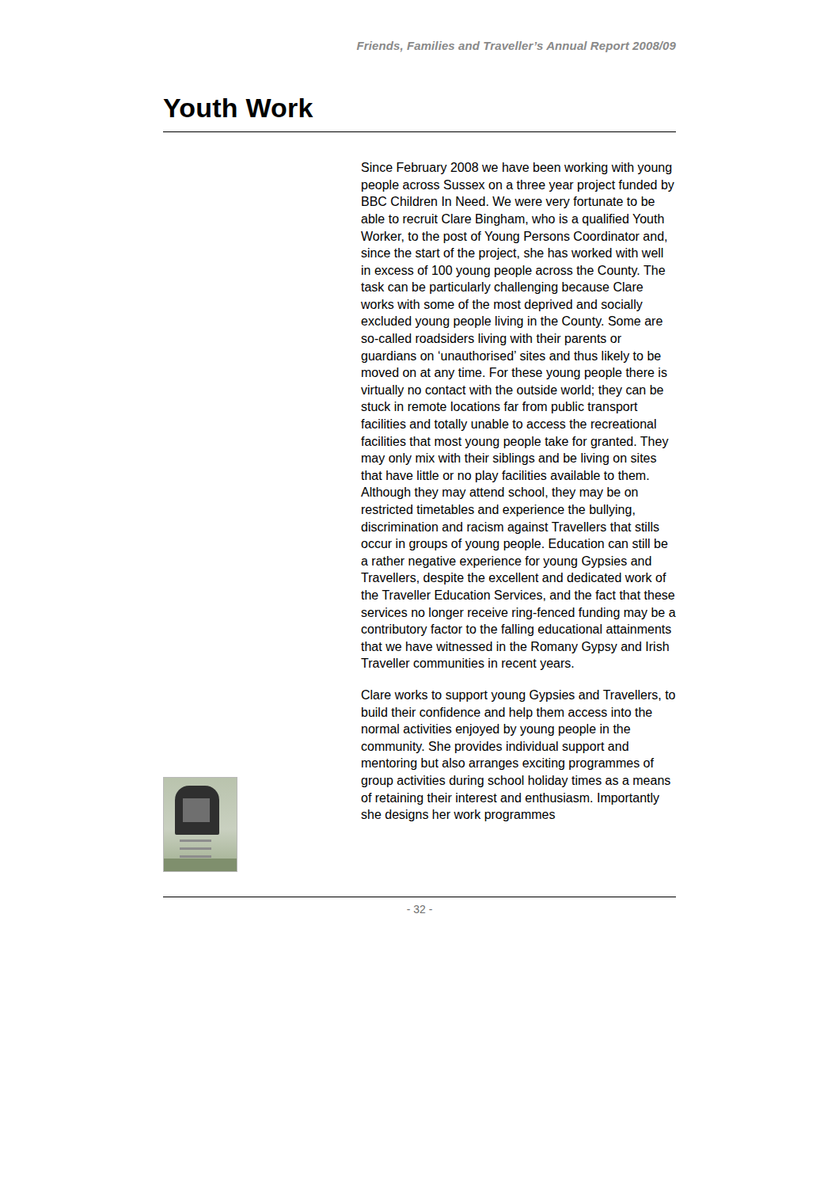Friends, Families and Traveller’s Annual Report 2008/09
Youth Work
Since February 2008 we have been working with young people across Sussex on a three year project funded by BBC Children In Need. We were very fortunate to be able to recruit Clare Bingham, who is a qualified Youth Worker, to the post of Young Persons Coordinator and, since the start of the project, she has worked with well in excess of 100 young people across the County. The task can be particularly challenging because Clare works with some of the most deprived and socially excluded young people living in the County. Some are so-called roadsiders living with their parents or guardians on ‘unauthorised’ sites and thus likely to be moved on at any time. For these young people there is virtually no contact with the outside world; they can be stuck in remote locations far from public transport facilities and totally unable to access the recreational facilities that most young people take for granted. They may only mix with their siblings and be living on sites that have little or no play facilities available to them. Although they may attend school, they may be on restricted timetables and experience the bullying, discrimination and racism against Travellers that stills occur in groups of young people. Education can still be a rather negative experience for young Gypsies and Travellers, despite the excellent and dedicated work of the Traveller Education Services, and the fact that these services no longer receive ring-fenced funding may be a contributory factor to the falling educational attainments that we have witnessed in the Romany Gypsy and Irish Traveller communities in recent years.
Clare works to support young Gypsies and Travellers, to build their confidence and help them access into the normal activities enjoyed by young people in the community. She provides individual support and mentoring but also arranges exciting programmes of group activities during school holiday times as a means of retaining their interest and enthusiasm. Importantly she designs her work programmes
- 32 -